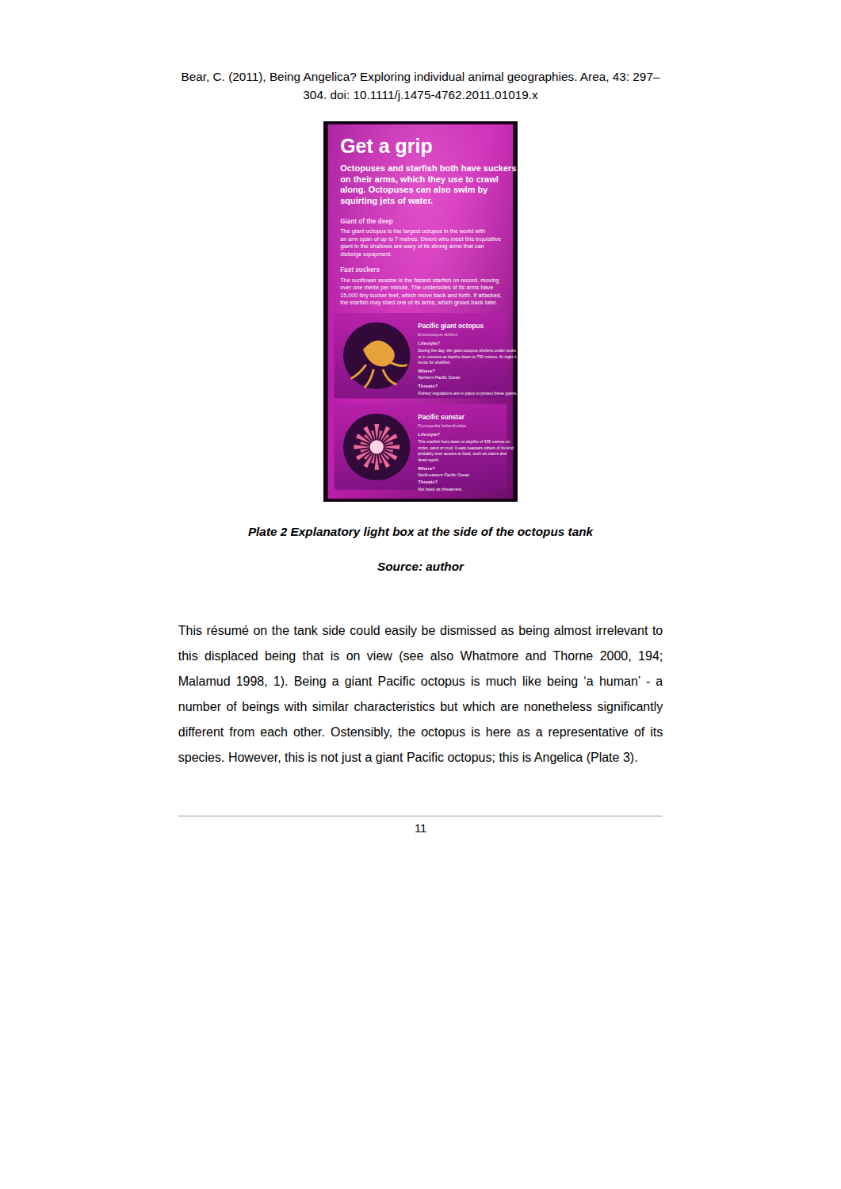Bear, C. (2011), Being Angelica? Exploring individual animal geographies. Area, 43: 297–304. doi: 10.1111/j.1475-4762.2011.01019.x
Plate 2 Explanatory light box at the side of the octopus tank Source: author
This résumé on the tank side could easily be dismissed as being almost irrelevant to this displaced being that is on view (see also Whatmore and Thorne 2000, 194; Malamud 1998, 1). Being a giant Pacific octopus is much like being ‘a human’ - a number of beings with similar characteristics but which are nonetheless significantly different from each other. Ostensibly, the octopus is here as a representative of its species. However, this is not just a giant Pacific octopus; this is Angelica (Plate 3).
11